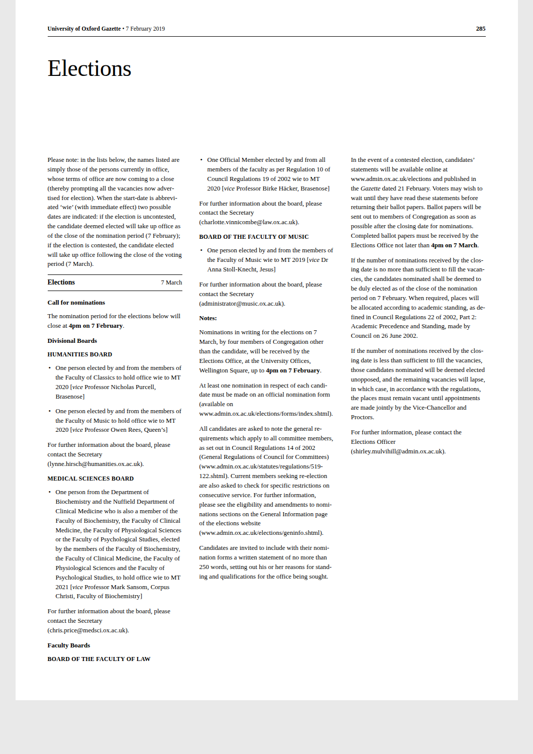University of Oxford Gazette • 7 February 2019
285
Elections
Please note: in the lists below, the names listed are simply those of the persons currently in office, whose terms of office are now coming to a close (thereby prompting all the vacancies now advertised for election). When the start-date is abbreviated ‘wie’ (with immediate effect) two possible dates are indicated: if the election is uncontested, the candidate deemed elected will take up office as of the close of the nomination period (7 February); if the election is contested, the candidate elected will take up office following the close of the voting period (7 March).
Elections 7 March
Call for nominations
The nomination period for the elections below will close at 4pm on 7 February.
Divisional Boards
Humanities Board
One person elected by and from the members of the Faculty of Classics to hold office wie to MT 2020 [vice Professor Nicholas Purcell, Brasenose]
One person elected by and from the members of the Faculty of Music to hold office wie to MT 2020 [vice Professor Owen Rees, Queen’s]
For further information about the board, please contact the Secretary (lynne.hirsch@humanities.ox.ac.uk).
Medical Sciences Board
One person from the Department of Biochemistry and the Nuffield Department of Clinical Medicine who is also a member of the Faculty of Biochemistry, the Faculty of Clinical Medicine, the Faculty of Physiological Sciences or the Faculty of Psychological Studies, elected by the members of the Faculty of Biochemistry, the Faculty of Clinical Medicine, the Faculty of Physiological Sciences and the Faculty of Psychological Studies, to hold office wie to MT 2021 [vice Professor Mark Sansom, Corpus Christi, Faculty of Biochemistry]
For further information about the board, please contact the Secretary (chris.price@medsci.ox.ac.uk).
Faculty Boards
Board of the Faculty of Law
One Official Member elected by and from all members of the faculty as per Regulation 10 of Council Regulations 19 of 2002 wie to MT 2020 [vice Professor Birke Häcker, Brasenose]
For further information about the board, please contact the Secretary (charlotte.vinnicombe@law.ox.ac.uk).
Board of the Faculty of Music
One person elected by and from the members of the Faculty of Music wie to MT 2019 [vice Dr Anna Stoll-Knecht, Jesus]
For further information about the board, please contact the Secretary (administrator@music.ox.ac.uk).
Notes:
Nominations in writing for the elections on 7 March, by four members of Congregation other than the candidate, will be received by the Elections Office, at the University Offices, Wellington Square, up to 4pm on 7 February.
At least one nomination in respect of each candidate must be made on an official nomination form (available on www.admin.ox.ac.uk/elections/forms/index.shtml).
All candidates are asked to note the general requirements which apply to all committee members, as set out in Council Regulations 14 of 2002 (General Regulations of Council for Committees) (www.admin.ox.ac.uk/statutes/regulations/519-122.shtml). Current members seeking re-election are also asked to check for specific restrictions on consecutive service. For further information, please see the eligibility and amendments to nominations sections on the General Information page of the elections website (www.admin.ox.ac.uk/elections/geninfo.shtml).
Candidates are invited to include with their nomination forms a written statement of no more than 250 words, setting out his or her reasons for standing and qualifications for the office being sought.
In the event of a contested election, candidates’ statements will be available online at www.admin.ox.ac.uk/elections and published in the Gazette dated 21 February. Voters may wish to wait until they have read these statements before returning their ballot papers. Ballot papers will be sent out to members of Congregation as soon as possible after the closing date for nominations. Completed ballot papers must be received by the Elections Office not later than 4pm on 7 March.
If the number of nominations received by the closing date is no more than sufficient to fill the vacancies, the candidates nominated shall be deemed to be duly elected as of the close of the nomination period on 7 February. When required, places will be allocated according to academic standing, as defined in Council Regulations 22 of 2002, Part 2: Academic Precedence and Standing, made by Council on 26 June 2002.
If the number of nominations received by the closing date is less than sufficient to fill the vacancies, those candidates nominated will be deemed elected unopposed, and the remaining vacancies will lapse, in which case, in accordance with the regulations, the places must remain vacant until appointments are made jointly by the Vice-Chancellor and Proctors.
For further information, please contact the Elections Officer (shirley.mulvihill@admin.ox.ac.uk).